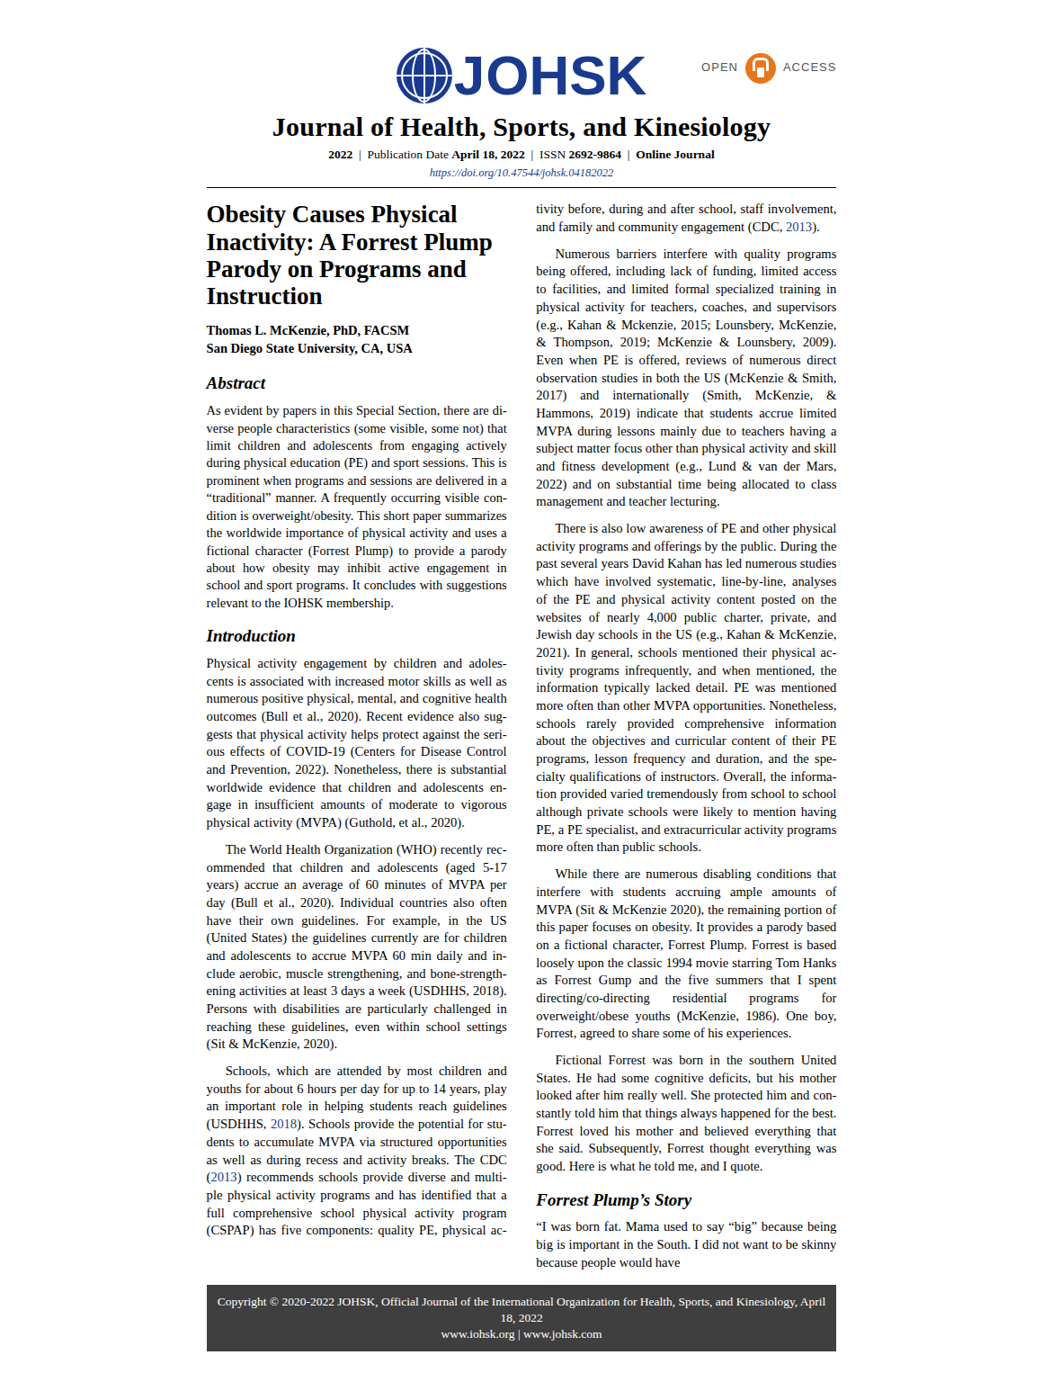JOHSK
OPEN
ACCESS
Journal of Health, Sports, and Kinesiology
2022 | Publication Date April 18, 2022 | ISSN 2692-9864 | Online Journal
https://doi.org/10.47544/johsk.04182022
Obesity Causes Physical Inactivity: A Forrest Plump Parody on Programs and Instruction
Thomas L. McKenzie, PhD, FACSM
San Diego State University, CA, USA
Abstract
As evident by papers in this Special Section, there are diverse people characteristics (some visible, some not) that limit children and adolescents from engaging actively during physical education (PE) and sport sessions. This is prominent when programs and sessions are delivered in a “traditional” manner. A frequently occurring visible condition is overweight/obesity. This short paper summarizes the worldwide importance of physical activity and uses a fictional character (Forrest Plump) to provide a parody about how obesity may inhibit active engagement in school and sport programs. It concludes with suggestions relevant to the IOHSK membership.
Introduction
Physical activity engagement by children and adolescents is associated with increased motor skills as well as numerous positive physical, mental, and cognitive health outcomes (Bull et al., 2020). Recent evidence also suggests that physical activity helps protect against the serious effects of COVID-19 (Centers for Disease Control and Prevention, 2022). Nonetheless, there is substantial worldwide evidence that children and adolescents engage in insufficient amounts of moderate to vigorous physical activity (MVPA) (Guthold, et al., 2020).
The World Health Organization (WHO) recently recommended that children and adolescents (aged 5-17 years) accrue an average of 60 minutes of MVPA per day (Bull et al., 2020). Individual countries also often have their own guidelines. For example, in the US (United States) the guidelines currently are for children and adolescents to accrue MVPA 60 min daily and include aerobic, muscle strengthening, and bone-strengthening activities at least 3 days a week (USDHHS, 2018). Persons with disabilities are particularly challenged in reaching these guidelines, even within school settings (Sit & McKenzie, 2020).
Schools, which are attended by most children and youths for about 6 hours per day for up to 14 years, play an important role in helping students reach guidelines (USDHHS, 2018). Schools provide the potential for students to accumulate MVPA via structured opportunities as well as during recess and activity breaks. The CDC (2013) recommends schools provide diverse and multiple physical activity programs and has identified that a full comprehensive school physical activity program (CSPAP) has five components: quality PE, physical activity before, during and after school, staff involvement, and family and community engagement (CDC, 2013).
Numerous barriers interfere with quality programs being offered, including lack of funding, limited access to facilities, and limited formal specialized training in physical activity for teachers, coaches, and supervisors (e.g., Kahan & Mckenzie, 2015; Lounsbery, McKenzie, & Thompson, 2019; McKenzie & Lounsbery, 2009). Even when PE is offered, reviews of numerous direct observation studies in both the US (McKenzie & Smith, 2017) and internationally (Smith, McKenzie, & Hammons, 2019) indicate that students accrue limited MVPA during lessons mainly due to teachers having a subject matter focus other than physical activity and skill and fitness development (e.g., Lund & van der Mars, 2022) and on substantial time being allocated to class management and teacher lecturing.
There is also low awareness of PE and other physical activity programs and offerings by the public. During the past several years David Kahan has led numerous studies which have involved systematic, line-by-line, analyses of the PE and physical activity content posted on the websites of nearly 4,000 public charter, private, and Jewish day schools in the US (e.g., Kahan & McKenzie, 2021). In general, schools mentioned their physical activity programs infrequently, and when mentioned, the information typically lacked detail. PE was mentioned more often than other MVPA opportunities. Nonetheless, schools rarely provided comprehensive information about the objectives and curricular content of their PE programs, lesson frequency and duration, and the specialty qualifications of instructors. Overall, the information provided varied tremendously from school to school although private schools were likely to mention having PE, a PE specialist, and extracurricular activity programs more often than public schools.
While there are numerous disabling conditions that interfere with students accruing ample amounts of MVPA (Sit & McKenzie 2020), the remaining portion of this paper focuses on obesity. It provides a parody based on a fictional character, Forrest Plump. Forrest is based loosely upon the classic 1994 movie starring Tom Hanks as Forrest Gump and the five summers that I spent directing/co-directing residential programs for overweight/obese youths (McKenzie, 1986). One boy, Forrest, agreed to share some of his experiences.
Fictional Forrest was born in the southern United States. He had some cognitive deficits, but his mother looked after him really well. She protected him and constantly told him that things always happened for the best. Forrest loved his mother and believed everything that she said. Subsequently, Forrest thought everything was good. Here is what he told me, and I quote.
Forrest Plump’s Story
“I was born fat. Mama used to say “big” because being big is important in the South. I did not want to be skinny because people would have
Copyright © 2020-2022 JOHSK, Official Journal of the International Organization for Health, Sports, and Kinesiology, April 18, 2022
www.iohsk.org | www.johsk.com